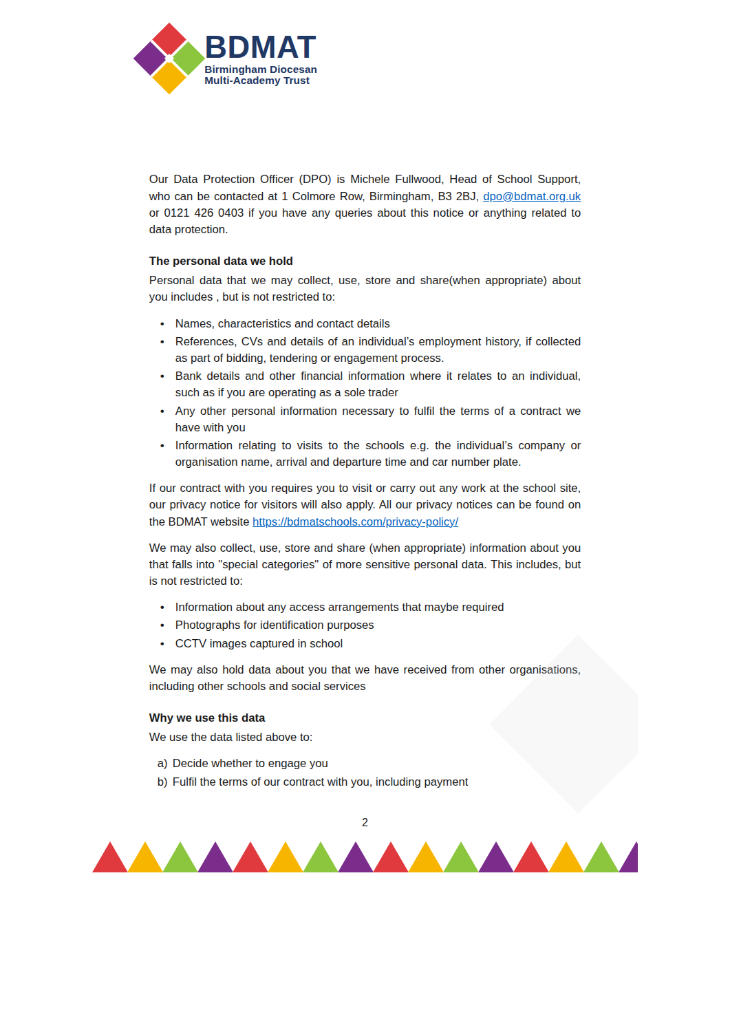BDMAT
Birmingham Diocesan
Multi-Academy Trust
Our Data Protection Officer (DPO) is Michele Fullwood, Head of School Support, who can be contacted at 1 Colmore Row, Birmingham, B3 2BJ, dpo@bdmat.org.uk or 0121 426 0403 if you have any queries about this notice or anything related to data protection.
The personal data we hold
Personal data that we may collect, use, store and share(when appropriate) about you includes , but is not restricted to:
Names, characteristics and contact details
References, CVs and details of an individual’s employment history, if collected as part of bidding, tendering or engagement process.
Bank details and other financial information where it relates to an individual, such as if you are operating as a sole trader
Any other personal information necessary to fulfil the terms of a contract we have with you
Information relating to visits to the schools e.g. the individual’s company or organisation name, arrival and departure time and car number plate.
If our contract with you requires you to visit or carry out any work at the school site, our privacy notice for visitors will also apply. All our privacy notices can be found on the BDMAT website https://bdmatschools.com/privacy-policy/
We may also collect, use, store and share (when appropriate) information about you that falls into "special categories" of more sensitive personal data. This includes, but is not restricted to:
Information about any access arrangements that maybe required
Photographs for identification purposes
CCTV images captured in school
We may also hold data about you that we have received from other organisations, including other schools and social services
Why we use this data
We use the data listed above to:
Decide whether to engage you
Fulfil the terms of our contract with you, including payment
2